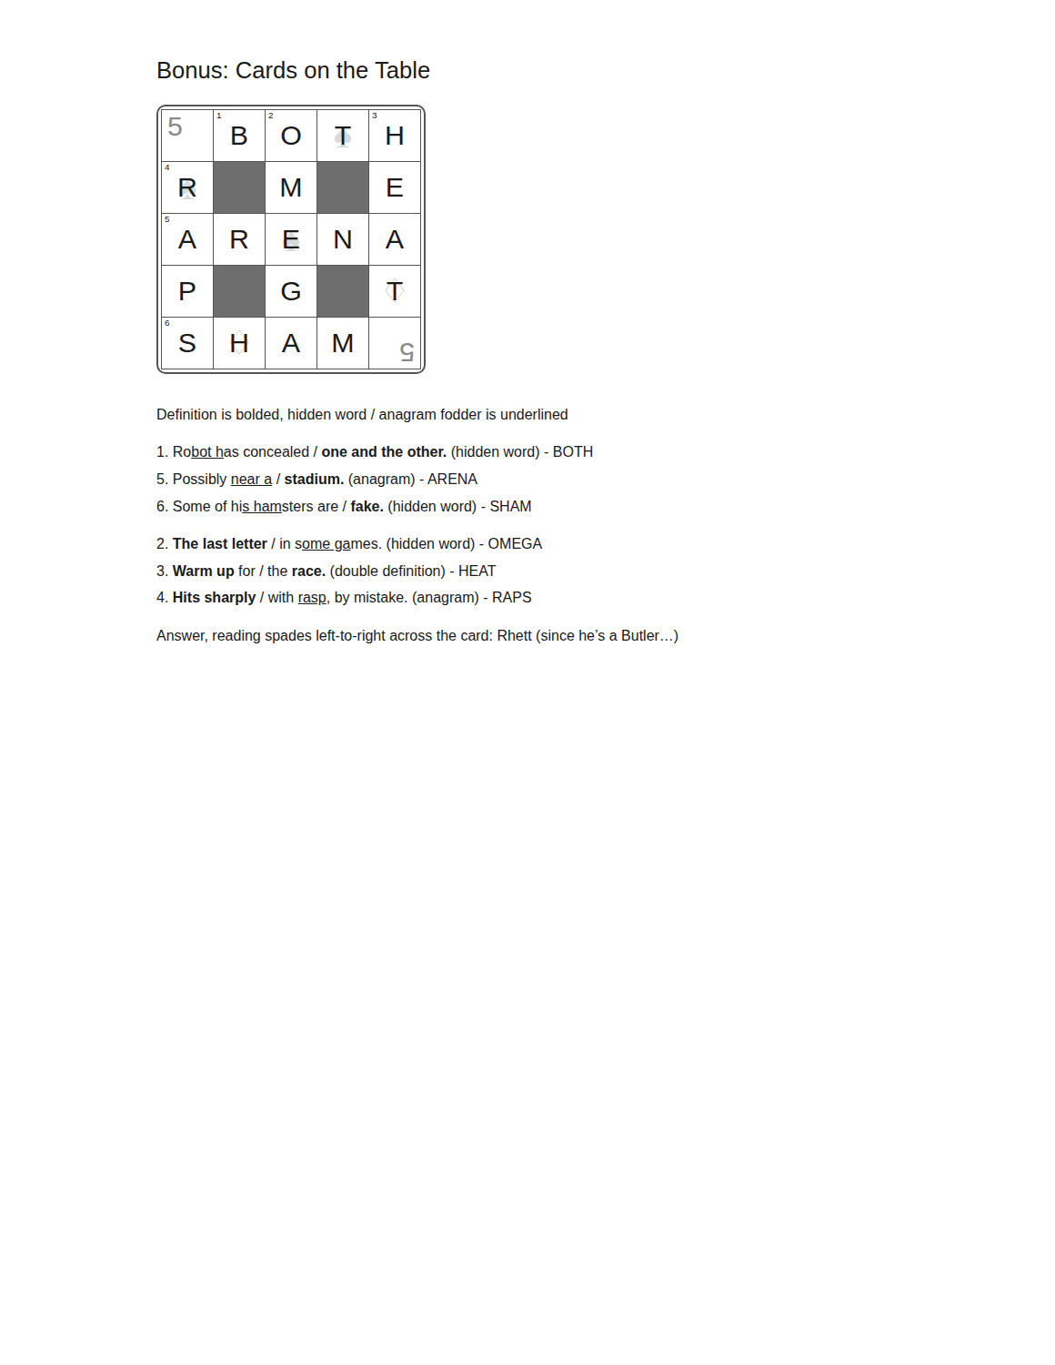Bonus: Cards on the Table
| 5 | 1 B | 2 O | ♠ T | 3 H |
| 4 ♠ R | | M | | E |
| 5 A | R | ♠ E | N | A |
| P | | G | | ♢ T |
| 6 S | ♢ H | A | M | 5 |
Definition is bolded, hidden word / anagram fodder is underlined
1. Robot has concealed / one and the other. (hidden word) - BOTH
5. Possibly near a / stadium. (anagram) - ARENA
6. Some of his hamsters are / fake. (hidden word) - SHAM
2. The last letter / in some games. (hidden word) - OMEGA
3. Warm up for / the race. (double definition) - HEAT
4. Hits sharply / with rasp, by mistake. (anagram) - RAPS
Answer, reading spades left-to-right across the card: Rhett (since he’s a Butler…)